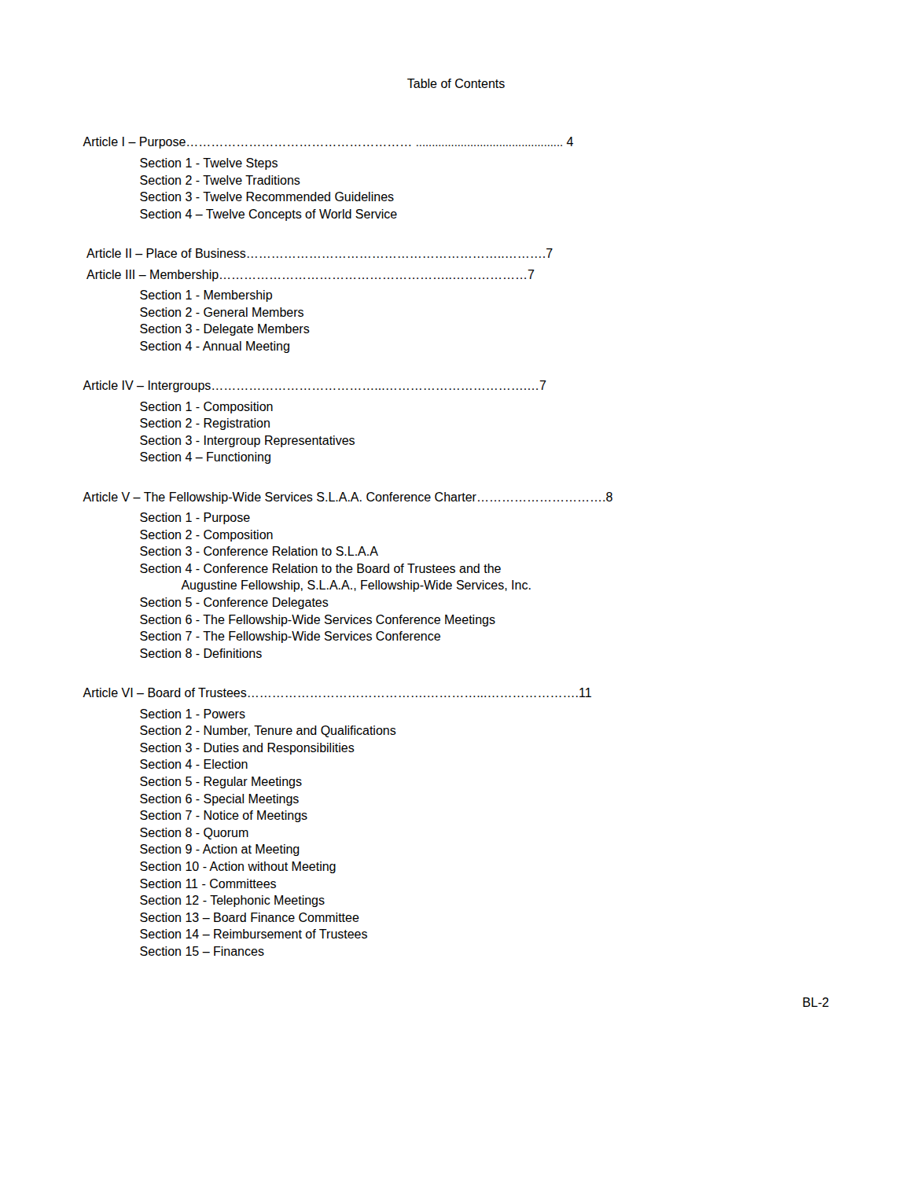Table of Contents
Article I – Purpose……………………………………………… .............................................. 4
Section 1 - Twelve Steps
Section 2 - Twelve Traditions
Section 3 - Twelve Recommended Guidelines
Section 4 – Twelve Concepts of World Service
Article II – Place of Business……………………………………………………..……….7
Article III – Membership………………………………………………..………………7
Section 1 - Membership
Section 2 - General Members
Section 3 - Delegate Members
Section 4 - Annual Meeting
Article IV – Intergroups…………………………………...…………………………….…7
Section 1 - Composition
Section 2 - Registration
Section 3 - Intergroup Representatives
Section 4 – Functioning
Article V – The Fellowship-Wide Services S.L.A.A. Conference Charter………………………….8
Section 1 - Purpose
Section 2 - Composition
Section 3 - Conference Relation to S.L.A.A
Section 4 - Conference Relation to the Board of Trustees and the
Augustine Fellowship, S.L.A.A., Fellowship-Wide Services, Inc.
Section 5 - Conference Delegates
Section 6 - The Fellowship-Wide Services Conference Meetings
Section 7 - The Fellowship-Wide Services Conference
Section 8 - Definitions
Article VI – Board of Trustees…………………………………….…………...………………….11
Section 1 - Powers
Section 2 - Number, Tenure and Qualifications
Section 3 - Duties and Responsibilities
Section 4 - Election
Section 5 - Regular Meetings
Section 6 - Special Meetings
Section 7 - Notice of Meetings
Section 8 - Quorum
Section 9 - Action at Meeting
Section 10 - Action without Meeting
Section 11 - Committees
Section 12 - Telephonic Meetings
Section 13 – Board Finance Committee
Section 14 – Reimbursement of Trustees
Section 15 – Finances
BL-2